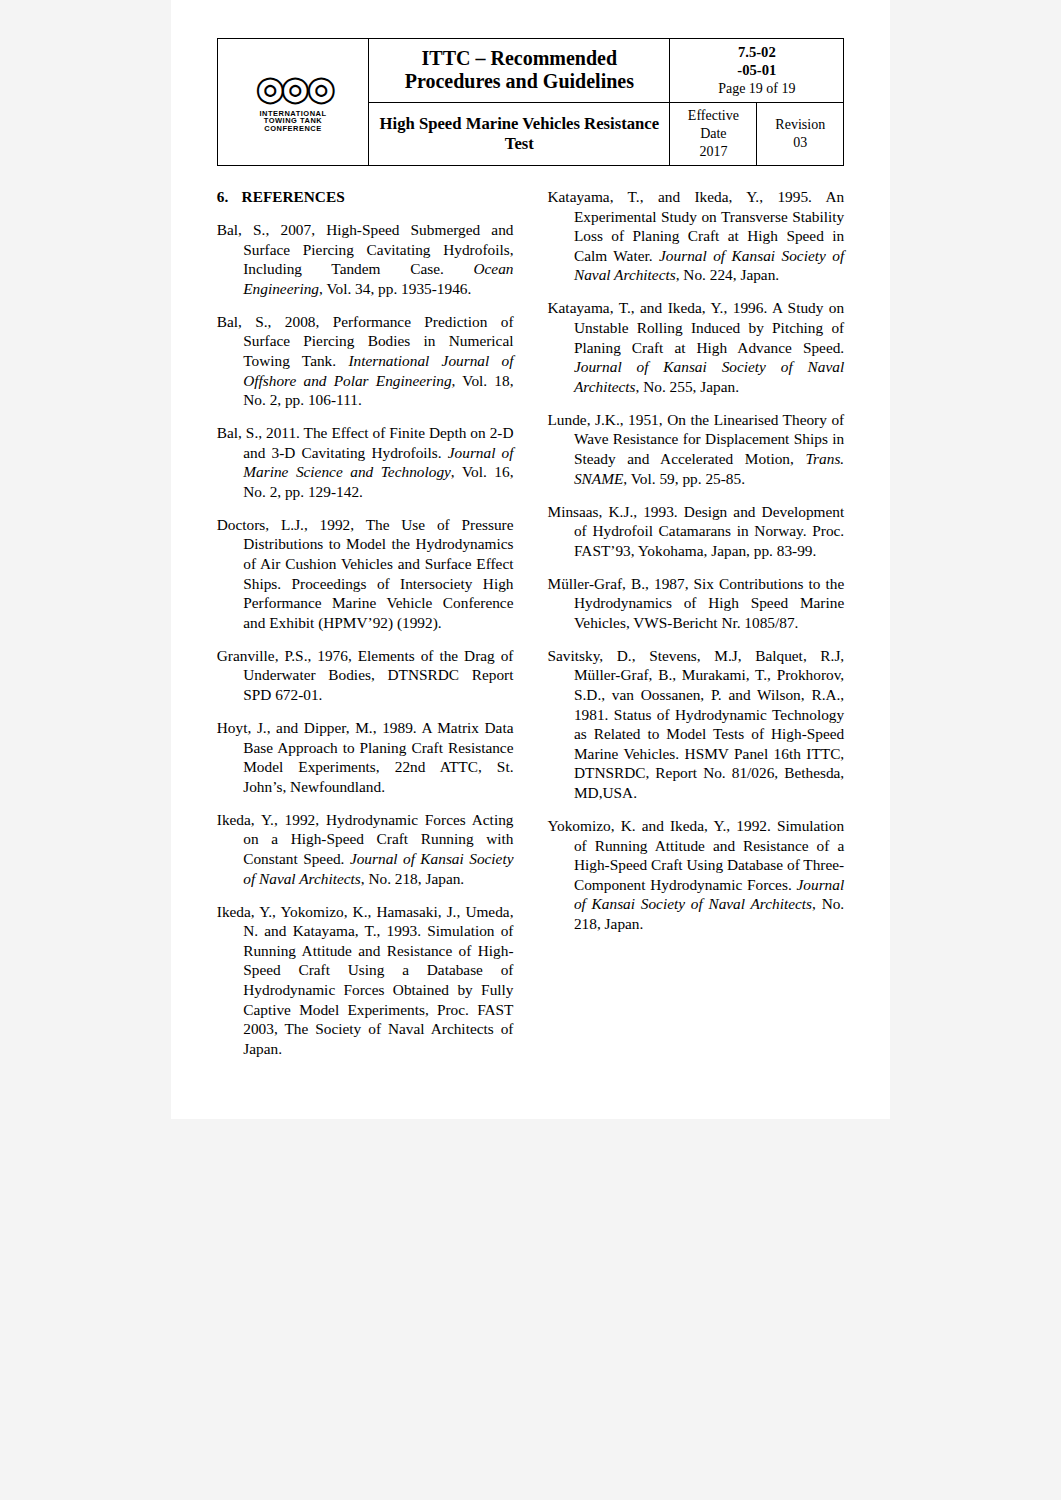| ◎◎◎ INTERNATIONAL TOWING TANK CONFERENCE | ITTC – Recommended Procedures and Guidelines | 7.5-02 -05-01 Page 19 of 19 |
| High Speed Marine Vehicles Resistance Test | Effective Date 2017 | Revision 03 |
6. REFERENCES
Bal, S., 2007, High-Speed Submerged and Surface Piercing Cavitating Hydrofoils, Including Tandem Case. Ocean Engineering, Vol. 34, pp. 1935-1946.
Bal, S., 2008, Performance Prediction of Surface Piercing Bodies in Numerical Towing Tank. International Journal of Offshore and Polar Engineering, Vol. 18, No. 2, pp. 106-111.
Bal, S., 2011. The Effect of Finite Depth on 2-D and 3-D Cavitating Hydrofoils. Journal of Marine Science and Technology, Vol. 16, No. 2, pp. 129-142.
Doctors, L.J., 1992, The Use of Pressure Distributions to Model the Hydrodynamics of Air Cushion Vehicles and Surface Effect Ships. Proceedings of Intersociety High Performance Marine Vehicle Conference and Exhibit (HPMV’92) (1992).
Granville, P.S., 1976, Elements of the Drag of Underwater Bodies, DTNSRDC Report SPD 672-01.
Hoyt, J., and Dipper, M., 1989. A Matrix Data Base Approach to Planing Craft Resistance Model Experiments, 22nd ATTC, St. John’s, Newfoundland.
Ikeda, Y., 1992, Hydrodynamic Forces Acting on a High-Speed Craft Running with Constant Speed. Journal of Kansai Society of Naval Architects, No. 218, Japan.
Ikeda, Y., Yokomizo, K., Hamasaki, J., Umeda, N. and Katayama, T., 1993. Simulation of Running Attitude and Resistance of High-Speed Craft Using a Database of Hydrodynamic Forces Obtained by Fully Captive Model Experiments, Proc. FAST 2003, The Society of Naval Architects of Japan.
Katayama, T., and Ikeda, Y., 1995. An Experimental Study on Transverse Stability Loss of Planing Craft at High Speed in Calm Water. Journal of Kansai Society of Naval Architects, No. 224, Japan.
Katayama, T., and Ikeda, Y., 1996. A Study on Unstable Rolling Induced by Pitching of Planing Craft at High Advance Speed. Journal of Kansai Society of Naval Architects, No. 255, Japan.
Lunde, J.K., 1951, On the Linearised Theory of Wave Resistance for Displacement Ships in Steady and Accelerated Motion, Trans. SNAME, Vol. 59, pp. 25-85.
Minsaas, K.J., 1993. Design and Development of Hydrofoil Catamarans in Norway. Proc. FAST’93, Yokohama, Japan, pp. 83-99.
Müller-Graf, B., 1987, Six Contributions to the Hydrodynamics of High Speed Marine Vehicles, VWS-Bericht Nr. 1085/87.
Savitsky, D., Stevens, M.J, Balquet, R.J, Müller-Graf, B., Murakami, T., Prokhorov, S.D., van Oossanen, P. and Wilson, R.A., 1981. Status of Hydrodynamic Technology as Related to Model Tests of High-Speed Marine Vehicles. HSMV Panel 16th ITTC, DTNSRDC, Report No. 81/026, Bethesda, MD,USA.
Yokomizo, K. and Ikeda, Y., 1992. Simulation of Running Attitude and Resistance of a High-Speed Craft Using Database of Three-Component Hydrodynamic Forces. Journal of Kansai Society of Naval Architects, No. 218, Japan.